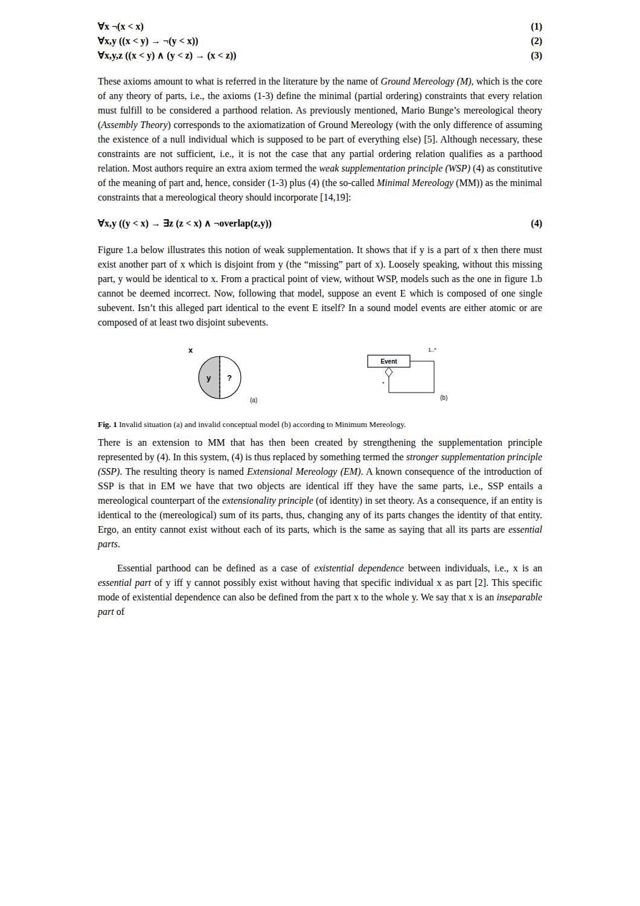∀x ¬(x < x)(1)
∀x,y ((x < y) → ¬(y < x))(2)
∀x,y,z ((x < y) ∧ (y < z) → (x < z))(3)
These axioms amount to what is referred in the literature by the name of Ground Mereology (M), which is the core of any theory of parts, i.e., the axioms (1-3) define the minimal (partial ordering) constraints that every relation must fulfill to be considered a parthood relation. As previously mentioned, Mario Bunge’s mereological theory (Assembly Theory) corresponds to the axiomatization of Ground Mereology (with the only difference of assuming the existence of a null individual which is supposed to be part of everything else) [5]. Although necessary, these constraints are not sufficient, i.e., it is not the case that any partial ordering relation qualifies as a parthood relation. Most authors require an extra axiom termed the weak supplementation principle (WSP) (4) as constitutive of the meaning of part and, hence, consider (1-3) plus (4) (the so-called Minimal Mereology (MM)) as the minimal constraints that a mereological theory should incorporate [14,19]:
∀x,y ((y < x) → ∃z (z < x) ∧ ¬overlap(z,y))(4)
Figure 1.a below illustrates this notion of weak supplementation. It shows that if y is a part of x then there must exist another part of x which is disjoint from y (the “missing” part of x). Loosely speaking, without this missing part, y would be identical to x. From a practical point of view, without WSP, models such as the one in figure 1.b cannot be deemed incorrect. Now, following that model, suppose an event E which is composed of one single subevent. Isn’t this alleged part identical to the event E itself? In a sound model events are either atomic or are composed of at least two disjoint subevents.
x y ? (a)
Event 1..* * (b)
Fig. 1 Invalid situation (a) and invalid conceptual model (b) according to Minimum Mereology.
There is an extension to MM that has then been created by strengthening the supplementation principle represented by (4). In this system, (4) is thus replaced by something termed the stronger supplementation principle (SSP). The resulting theory is named Extensional Mereology (EM). A known consequence of the introduction of SSP is that in EM we have that two objects are identical iff they have the same parts, i.e., SSP entails a mereological counterpart of the extensionality principle (of identity) in set theory. As a consequence, if an entity is identical to the (mereological) sum of its parts, thus, changing any of its parts changes the identity of that entity. Ergo, an entity cannot exist without each of its parts, which is the same as saying that all its parts are essential parts.
Essential parthood can be defined as a case of existential dependence between individuals, i.e., x is an essential part of y iff y cannot possibly exist without having that specific individual x as part [2]. This specific mode of existential dependence can also be defined from the part x to the whole y. We say that x is an inseparable part of